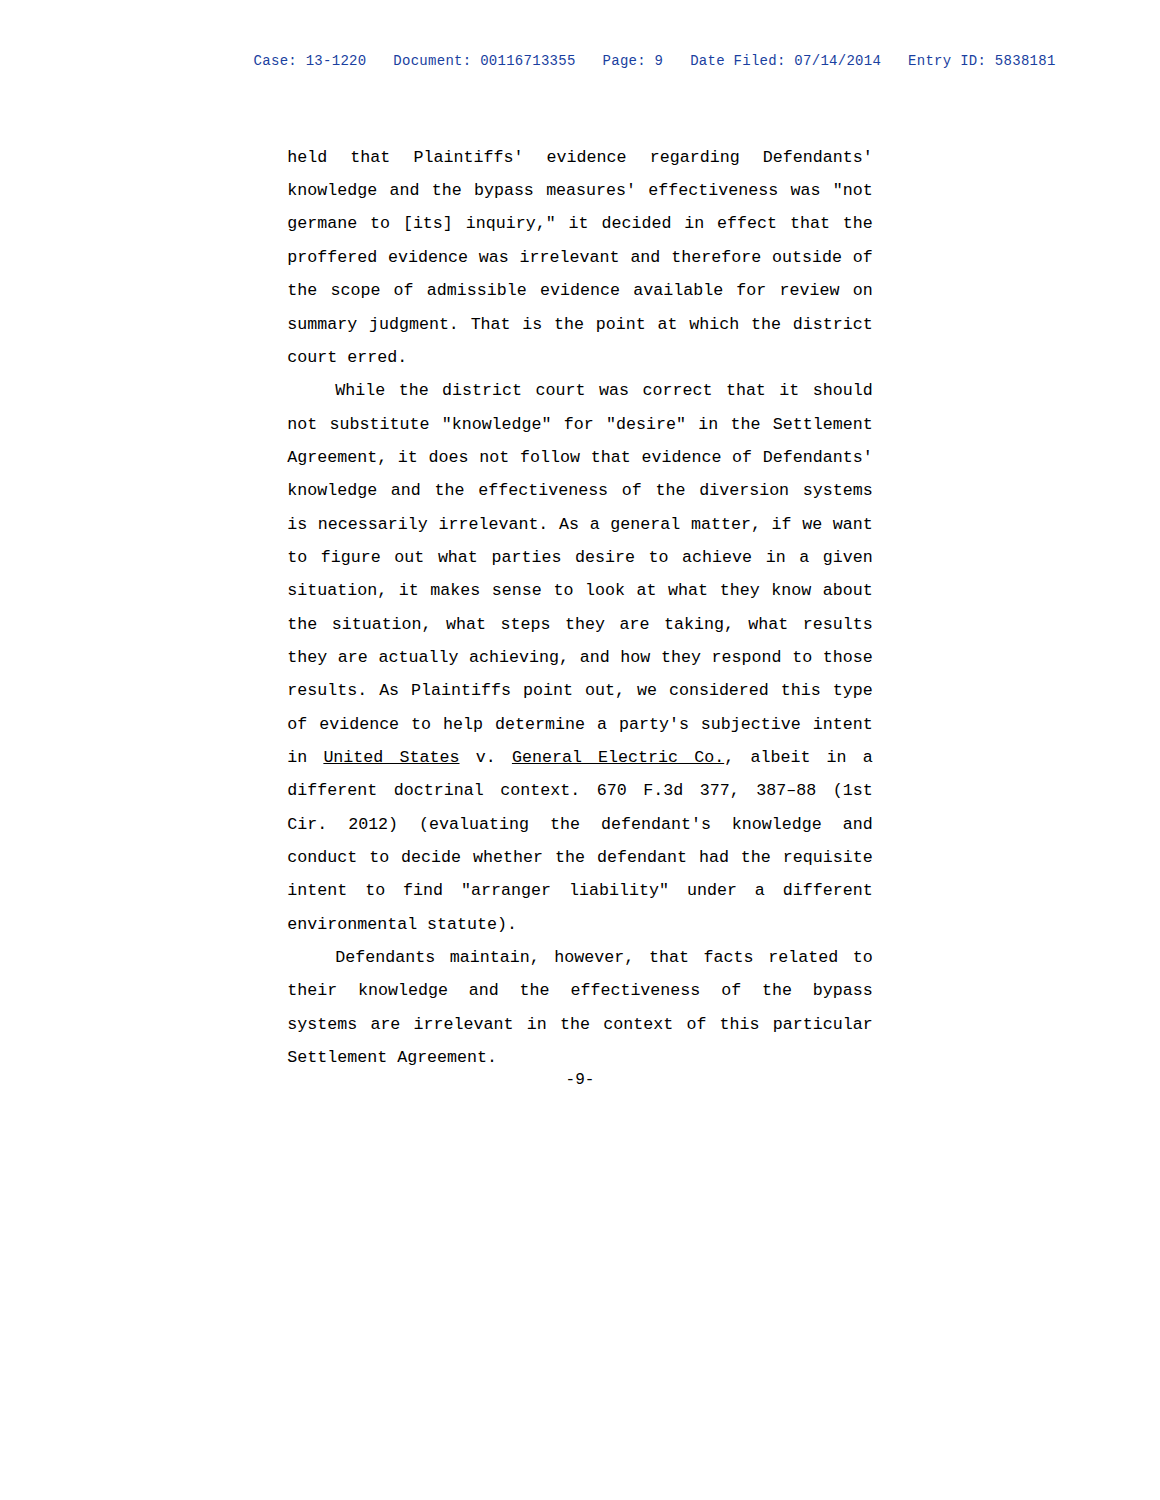Case: 13-1220 Document: 00116713355 Page: 9 Date Filed: 07/14/2014 Entry ID: 5838181
held that Plaintiffs' evidence regarding Defendants' knowledge and the bypass measures' effectiveness was "not germane to [its] inquiry," it decided in effect that the proffered evidence was irrelevant and therefore outside of the scope of admissible evidence available for review on summary judgment. That is the point at which the district court erred.
While the district court was correct that it should not substitute "knowledge" for "desire" in the Settlement Agreement, it does not follow that evidence of Defendants' knowledge and the effectiveness of the diversion systems is necessarily irrelevant. As a general matter, if we want to figure out what parties desire to achieve in a given situation, it makes sense to look at what they know about the situation, what steps they are taking, what results they are actually achieving, and how they respond to those results. As Plaintiffs point out, we considered this type of evidence to help determine a party's subjective intent in United States v. General Electric Co., albeit in a different doctrinal context. 670 F.3d 377, 387–88 (1st Cir. 2012) (evaluating the defendant's knowledge and conduct to decide whether the defendant had the requisite intent to find "arranger liability" under a different environmental statute).
Defendants maintain, however, that facts related to their knowledge and the effectiveness of the bypass systems are irrelevant in the context of this particular Settlement Agreement.
-9-